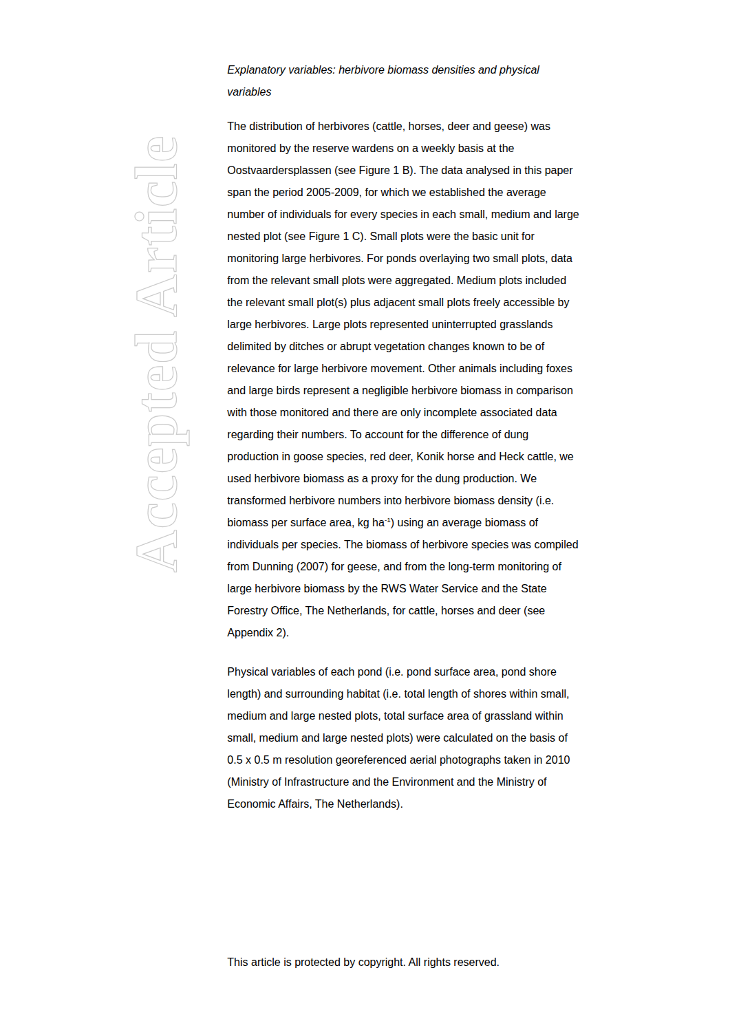Accepted Article
Explanatory variables: herbivore biomass densities and physical variables
The distribution of herbivores (cattle, horses, deer and geese) was monitored by the reserve wardens on a weekly basis at the Oostvaardersplassen (see Figure 1 B). The data analysed in this paper span the period 2005-2009, for which we established the average number of individuals for every species in each small, medium and large nested plot (see Figure 1 C). Small plots were the basic unit for monitoring large herbivores. For ponds overlaying two small plots, data from the relevant small plots were aggregated. Medium plots included the relevant small plot(s) plus adjacent small plots freely accessible by large herbivores. Large plots represented uninterrupted grasslands delimited by ditches or abrupt vegetation changes known to be of relevance for large herbivore movement. Other animals including foxes and large birds represent a negligible herbivore biomass in comparison with those monitored and there are only incomplete associated data regarding their numbers. To account for the difference of dung production in goose species, red deer, Konik horse and Heck cattle, we used herbivore biomass as a proxy for the dung production. We transformed herbivore numbers into herbivore biomass density (i.e. biomass per surface area, kg ha-1) using an average biomass of individuals per species. The biomass of herbivore species was compiled from Dunning (2007) for geese, and from the long-term monitoring of large herbivore biomass by the RWS Water Service and the State Forestry Office, The Netherlands, for cattle, horses and deer (see Appendix 2).
Physical variables of each pond (i.e. pond surface area, pond shore length) and surrounding habitat (i.e. total length of shores within small, medium and large nested plots, total surface area of grassland within small, medium and large nested plots) were calculated on the basis of 0.5 x 0.5 m resolution georeferenced aerial photographs taken in 2010 (Ministry of Infrastructure and the Environment and the Ministry of Economic Affairs, The Netherlands).
This article is protected by copyright. All rights reserved.